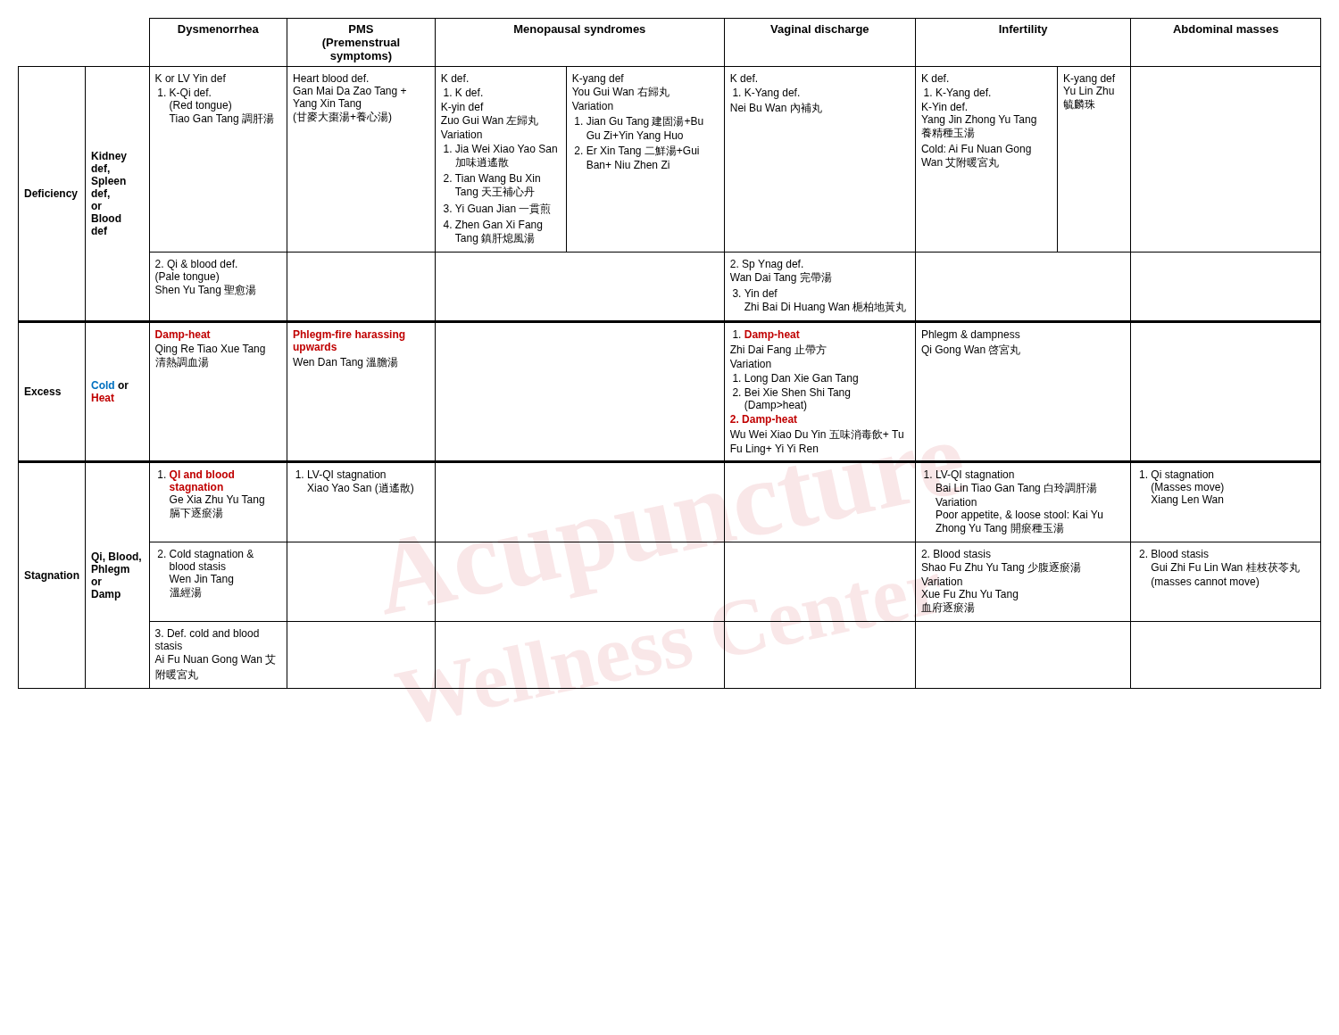Acupuncture
Wellness Center
| | | Dysmenorrhea | PMS (Premenstrual symptoms) | Menopausal syndromes | Vaginal discharge | Infertility | Abdominal masses |
| --- | --- | --- | --- | --- | --- | --- | --- |
| Deficiency | Kidney def, Spleen def, or Blood def | K or LV Yin def K-Qi def. (Red tongue) Tiao Gan Tang 調肝湯 | Heart blood def. Gan Mai Da Zao Tang + Yang Xin Tang (甘麥大棗湯+養心湯) | K def. K def. K-yin def Zuo Gui Wan 左歸丸 Variation Jia Wei Xiao Yao San 加味逍遙散 Tian Wang Bu Xin Tang 天王補心丹 Yi Guan Jian 一貫煎 Zhen Gan Xi Fang Tang 鎮肝熄風湯 | K-yang def You Gui Wan 右歸丸 Variation Jian Gu Tang 建固湯+Bu Gu Zi+Yin Yang Huo Er Xin Tang 二鮮湯+Gui Ban+ Niu Zhen Zi | K def. K-Yang def. Nei Bu Wan 內補丸 | K def. K-Yang def. K-Yin def. Yang Jin Zhong Yu Tang 養精種玉湯 Cold: Ai Fu Nuan Gong Wan 艾附暖宮丸 | K-yang def Yu Lin Zhu 毓麟珠 | |
| 2. Qi & blood def. (Pale tongue) Shen Yu Tang 聖愈湯 | | | 2. Sp Ynag def. Wan Dai Tang 完帶湯 Yin def Zhi Bai Di Huang Wan 梔柏地黃丸 | | |
| Excess | Cold or Heat | Damp-heat Qing Re Tiao Xue Tang 清熱調血湯 | Phlegm-fire harassing upwards Wen Dan Tang 溫膽湯 | | Damp-heat Zhi Dai Fang 止帶方 Variation Long Dan Xie Gan Tang Bei Xie Shen Shi Tang (Damp>heat) 2. Damp-heat Wu Wei Xiao Du Yin 五味消毒飲+ Tu Fu Ling+ Yi Yi Ren | Phlegm & dampness Qi Gong Wan 啓宮丸 | |
| Stagnation | Qi, Blood, Phlegm or Damp | QI and blood stagnation Ge Xia Zhu Yu Tang 膈下逐瘀湯 | LV-QI stagnation Xiao Yao San (逍遙散) | | | LV-QI stagnation Bai Lin Tiao Gan Tang 白玲調肝湯 Variation Poor appetite, & loose stool: Kai Yu Zhong Yu Tang 開瘀種玉湯 | Qi stagnation (Masses move) Xiang Len Wan |
| Cold stagnation & blood stasis Wen Jin Tang 溫經湯 | | | | 2. Blood stasis Shao Fu Zhu Yu Tang 少腹逐瘀湯 Variation Xue Fu Zhu Yu Tang 血府逐瘀湯 | Blood stasis Gui Zhi Fu Lin Wan 桂枝茯苓丸 (masses cannot move) |
| 3. Def. cold and blood stasis Ai Fu Nuan Gong Wan 艾附暖宮丸 | | | | | |